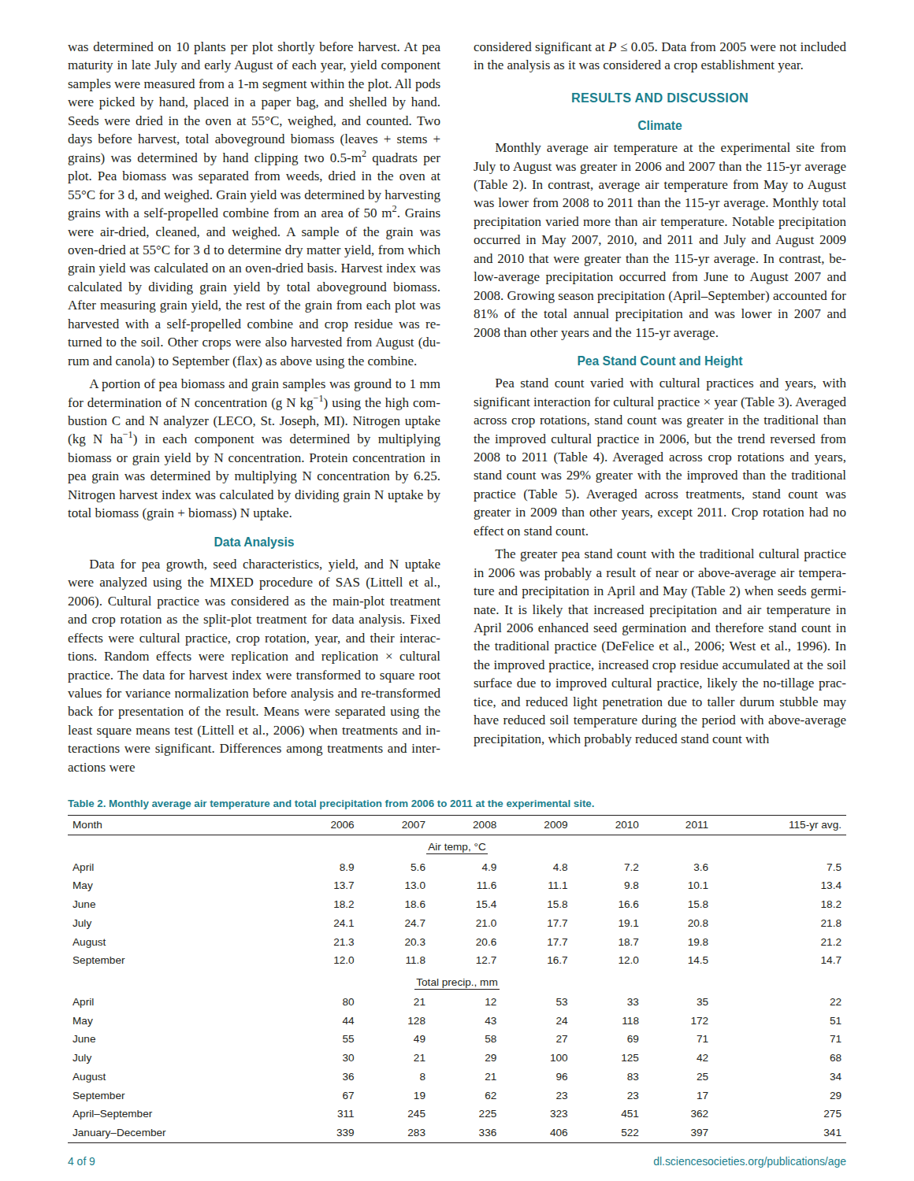was determined on 10 plants per plot shortly before harvest. At pea maturity in late July and early August of each year, yield component samples were measured from a 1-m segment within the plot. All pods were picked by hand, placed in a paper bag, and shelled by hand. Seeds were dried in the oven at 55°C, weighed, and counted. Two days before harvest, total aboveground biomass (leaves + stems + grains) was determined by hand clipping two 0.5-m2 quadrats per plot. Pea biomass was separated from weeds, dried in the oven at 55°C for 3 d, and weighed. Grain yield was determined by harvesting grains with a self-propelled combine from an area of 50 m2. Grains were air-dried, cleaned, and weighed. A sample of the grain was oven-dried at 55°C for 3 d to determine dry matter yield, from which grain yield was calculated on an oven-dried basis. Harvest index was calculated by dividing grain yield by total aboveground biomass. After measuring grain yield, the rest of the grain from each plot was harvested with a self-propelled combine and crop residue was returned to the soil. Other crops were also harvested from August (durum and canola) to September (flax) as above using the combine.
A portion of pea biomass and grain samples was ground to 1 mm for determination of N concentration (g N kg−1) using the high combustion C and N analyzer (LECO, St. Joseph, MI). Nitrogen uptake (kg N ha−1) in each component was determined by multiplying biomass or grain yield by N concentration. Protein concentration in pea grain was determined by multiplying N concentration by 6.25. Nitrogen harvest index was calculated by dividing grain N uptake by total biomass (grain + biomass) N uptake.
Data Analysis
Data for pea growth, seed characteristics, yield, and N uptake were analyzed using the MIXED procedure of SAS (Littell et al., 2006). Cultural practice was considered as the main-plot treatment and crop rotation as the split-plot treatment for data analysis. Fixed effects were cultural practice, crop rotation, year, and their interactions. Random effects were replication and replication × cultural practice. The data for harvest index were transformed to square root values for variance normalization before analysis and re-transformed back for presentation of the result. Means were separated using the least square means test (Littell et al., 2006) when treatments and interactions were significant. Differences among treatments and interactions were
considered significant at P ≤ 0.05. Data from 2005 were not included in the analysis as it was considered a crop establishment year.
RESULTS AND DISCUSSION
Climate
Monthly average air temperature at the experimental site from July to August was greater in 2006 and 2007 than the 115-yr average (Table 2). In contrast, average air temperature from May to August was lower from 2008 to 2011 than the 115-yr average. Monthly total precipitation varied more than air temperature. Notable precipitation occurred in May 2007, 2010, and 2011 and July and August 2009 and 2010 that were greater than the 115-yr average. In contrast, below-average precipitation occurred from June to August 2007 and 2008. Growing season precipitation (April–September) accounted for 81% of the total annual precipitation and was lower in 2007 and 2008 than other years and the 115-yr average.
Pea Stand Count and Height
Pea stand count varied with cultural practices and years, with significant interaction for cultural practice × year (Table 3). Averaged across crop rotations, stand count was greater in the traditional than the improved cultural practice in 2006, but the trend reversed from 2008 to 2011 (Table 4). Averaged across crop rotations and years, stand count was 29% greater with the improved than the traditional practice (Table 5). Averaged across treatments, stand count was greater in 2009 than other years, except 2011. Crop rotation had no effect on stand count.
The greater pea stand count with the traditional cultural practice in 2006 was probably a result of near or above-average air temperature and precipitation in April and May (Table 2) when seeds germinate. It is likely that increased precipitation and air temperature in April 2006 enhanced seed germination and therefore stand count in the traditional practice (DeFelice et al., 2006; West et al., 1996). In the improved practice, increased crop residue accumulated at the soil surface due to improved cultural practice, likely the no-tillage practice, and reduced light penetration due to taller durum stubble may have reduced soil temperature during the period with above-average precipitation, which probably reduced stand count with
Table 2. Monthly average air temperature and total precipitation from 2006 to 2011 at the experimental site.
| Month | 2006 | 2007 | 2008 | 2009 | 2010 | 2011 | 115-yr avg. |
| --- | --- | --- | --- | --- | --- | --- | --- |
| Air temp, °C |
| April | 8.9 | 5.6 | 4.9 | 4.8 | 7.2 | 3.6 | 7.5 |
| May | 13.7 | 13.0 | 11.6 | 11.1 | 9.8 | 10.1 | 13.4 |
| June | 18.2 | 18.6 | 15.4 | 15.8 | 16.6 | 15.8 | 18.2 |
| July | 24.1 | 24.7 | 21.0 | 17.7 | 19.1 | 20.8 | 21.8 |
| August | 21.3 | 20.3 | 20.6 | 17.7 | 18.7 | 19.8 | 21.2 |
| September | 12.0 | 11.8 | 12.7 | 16.7 | 12.0 | 14.5 | 14.7 |
| Total precip., mm |
| April | 80 | 21 | 12 | 53 | 33 | 35 | 22 |
| May | 44 | 128 | 43 | 24 | 118 | 172 | 51 |
| June | 55 | 49 | 58 | 27 | 69 | 71 | 71 |
| July | 30 | 21 | 29 | 100 | 125 | 42 | 68 |
| August | 36 | 8 | 21 | 96 | 83 | 25 | 34 |
| September | 67 | 19 | 62 | 23 | 23 | 17 | 29 |
| April–September | 311 | 245 | 225 | 323 | 451 | 362 | 275 |
| January–December | 339 | 283 | 336 | 406 | 522 | 397 | 341 |
4 of 9
dl.sciencesocieties.org/publications/age